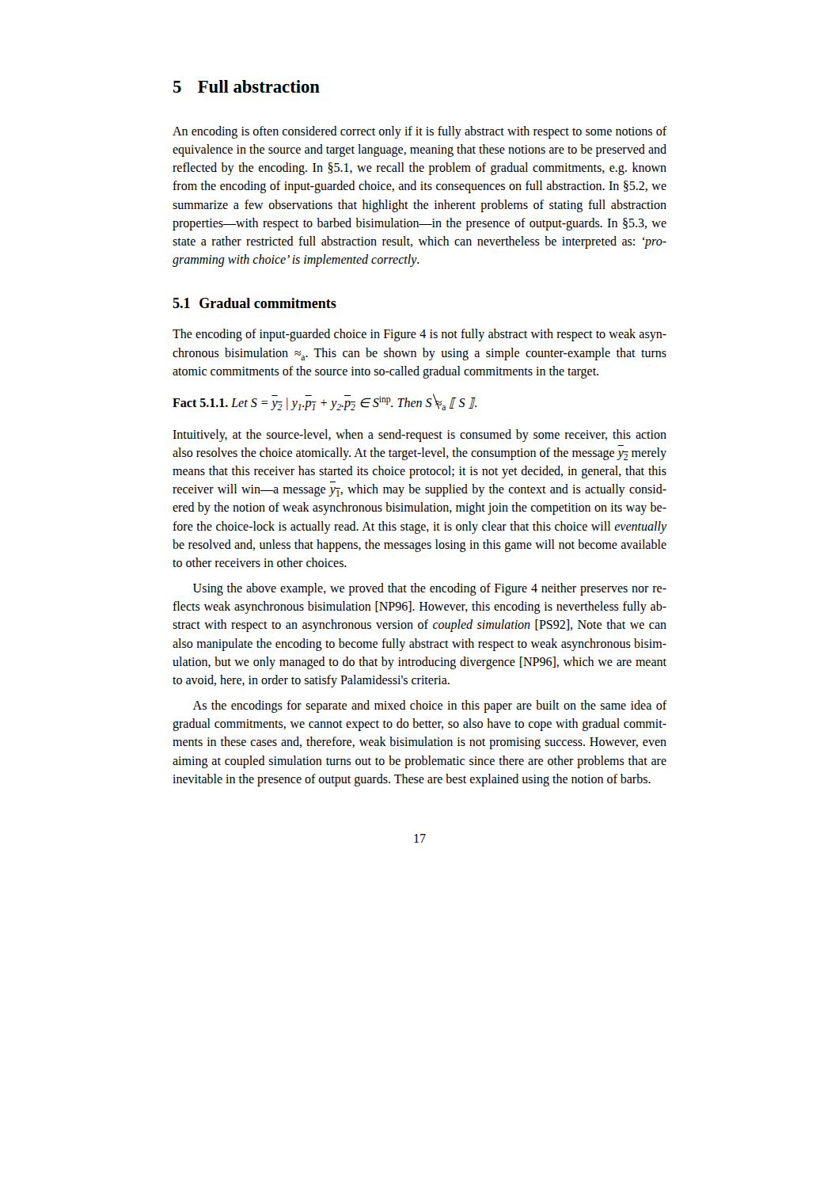5 Full abstraction
An encoding is often considered correct only if it is fully abstract with respect to some notions of equivalence in the source and target language, meaning that these notions are to be preserved and reflected by the encoding. In §5.1, we recall the problem of gradual commitments, e.g. known from the encoding of input-guarded choice, and its consequences on full abstraction. In §5.2, we summarize a few observations that highlight the inherent problems of stating full abstraction properties—with respect to barbed bisimulation—in the presence of output-guards. In §5.3, we state a rather restricted full abstraction result, which can nevertheless be interpreted as: ‘programming with choice’ is implemented correctly.
5.1 Gradual commitments
The encoding of input-guarded choice in Figure 4 is not fully abstract with respect to weak asynchronous bisimulation ≈a. This can be shown by using a simple counter-example that turns atomic commitments of the source into so-called gradual commitments in the target.
Fact 5.1.1. Let S = y2 | y1.p1 + y2.p2 ∈ Sinp. Then S ≈a ⟦ S ⟧.
Intuitively, at the source-level, when a send-request is consumed by some receiver, this action also resolves the choice atomically. At the target-level, the consumption of the message y2 merely means that this receiver has started its choice protocol; it is not yet decided, in general, that this receiver will win—a message y1, which may be supplied by the context and is actually considered by the notion of weak asynchronous bisimulation, might join the competition on its way before the choice-lock is actually read. At this stage, it is only clear that this choice will eventually be resolved and, unless that happens, the messages losing in this game will not become available to other receivers in other choices.
Using the above example, we proved that the encoding of Figure 4 neither preserves nor reflects weak asynchronous bisimulation [NP96]. However, this encoding is nevertheless fully abstract with respect to an asynchronous version of coupled simulation [PS92], Note that we can also manipulate the encoding to become fully abstract with respect to weak asynchronous bisimulation, but we only managed to do that by introducing divergence [NP96], which we are meant to avoid, here, in order to satisfy Palamidessi's criteria.
As the encodings for separate and mixed choice in this paper are built on the same idea of gradual commitments, we cannot expect to do better, so also have to cope with gradual commitments in these cases and, therefore, weak bisimulation is not promising success. However, even aiming at coupled simulation turns out to be problematic since there are other problems that are inevitable in the presence of output guards. These are best explained using the notion of barbs.
17